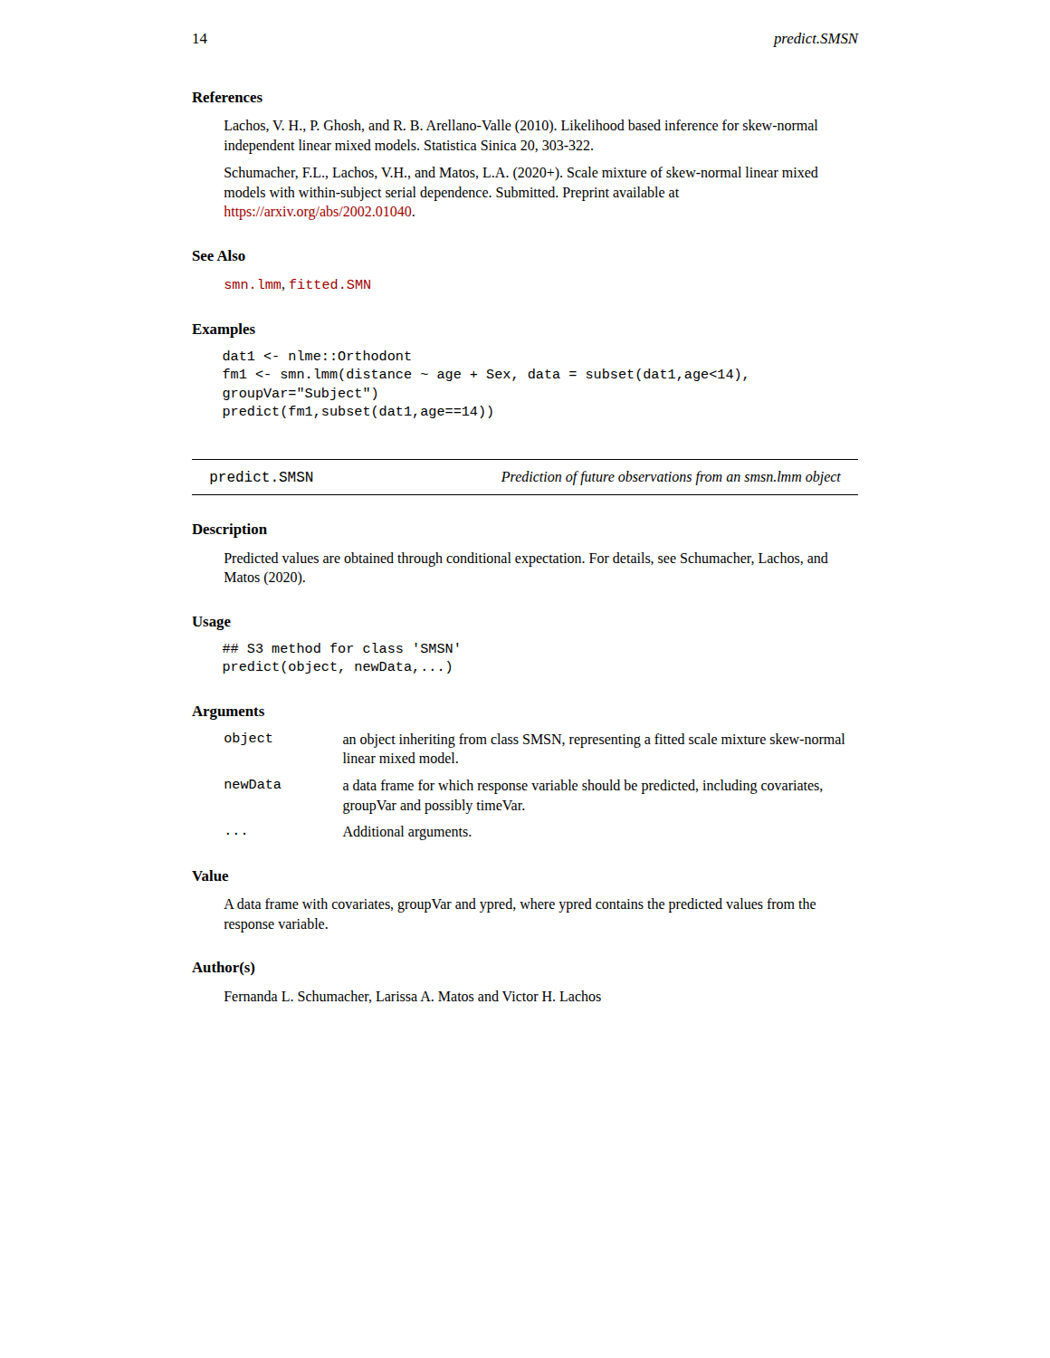14 predict.SMSN
References
Lachos, V. H., P. Ghosh, and R. B. Arellano-Valle (2010). Likelihood based inference for skew-normal independent linear mixed models. Statistica Sinica 20, 303-322.
Schumacher, F.L., Lachos, V.H., and Matos, L.A. (2020+). Scale mixture of skew-normal linear mixed models with within-subject serial dependence. Submitted. Preprint available at https://arxiv.org/abs/2002.01040.
See Also
smn.lmm, fitted.SMN
Examples
dat1 <- nlme::Orthodont
fm1 <- smn.lmm(distance ~ age + Sex, data = subset(dat1,age<14), groupVar="Subject")
predict(fm1,subset(dat1,age==14))
predict.SMSN Prediction of future observations from an smsn.lmm object
Description
Predicted values are obtained through conditional expectation. For details, see Schumacher, Lachos, and Matos (2020).
Usage
## S3 method for class 'SMSN'
predict(object, newData,...)
Arguments
object
an object inheriting from class SMSN, representing a fitted scale mixture skew-normal linear mixed model.
newData
a data frame for which response variable should be predicted, including covariates, groupVar and possibly timeVar.
...
Additional arguments.
Value
A data frame with covariates, groupVar and ypred, where ypred contains the predicted values from the response variable.
Author(s)
Fernanda L. Schumacher, Larissa A. Matos and Victor H. Lachos